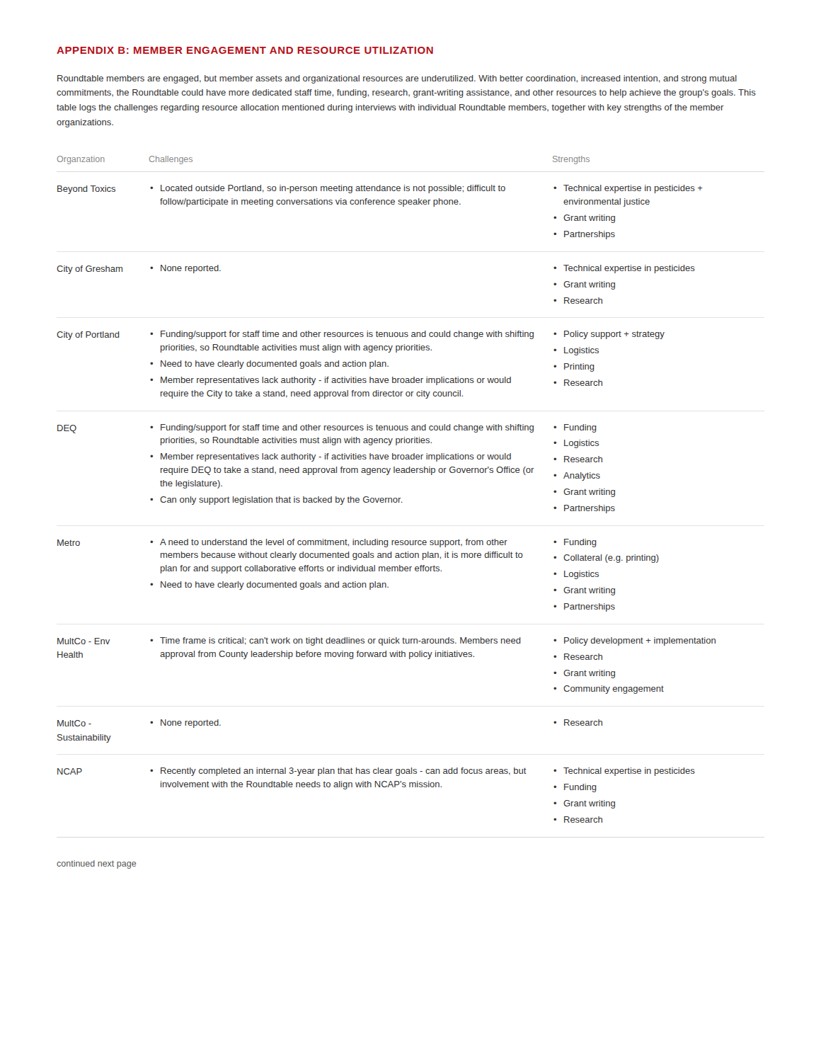Appendix B: Member Engagement and Resource Utilization
Roundtable members are engaged, but member assets and organizational resources are underutilized. With better coordination, increased intention, and strong mutual commitments, the Roundtable could have more dedicated staff time, funding, research, grant-writing assistance, and other resources to help achieve the group's goals. This table logs the challenges regarding resource allocation mentioned during interviews with individual Roundtable members, together with key strengths of the member organizations.
| Organzation | Challenges | Strengths |
| --- | --- | --- |
| Beyond Toxics | Located outside Portland, so in-person meeting attendance is not possible; difficult to follow/participate in meeting conversations via conference speaker phone. | Technical expertise in pesticides + environmental justice Grant writing Partnerships |
| City of Gresham | None reported. | Technical expertise in pesticides Grant writing Research |
| City of Portland | Funding/support for staff time and other resources is tenuous and could change with shifting priorities, so Roundtable activities must align with agency priorities. Need to have clearly documented goals and action plan. Member representatives lack authority - if activities have broader implications or would require the City to take a stand, need approval from director or city council. | Policy support + strategy Logistics Printing Research |
| DEQ | Funding/support for staff time and other resources is tenuous and could change with shifting priorities, so Roundtable activities must align with agency priorities. Member representatives lack authority - if activities have broader implications or would require DEQ to take a stand, need approval from agency leadership or Governor's Office (or the legislature). Can only support legislation that is backed by the Governor. | Funding Logistics Research Analytics Grant writing Partnerships |
| Metro | A need to understand the level of commitment, including resource support, from other members because without clearly documented goals and action plan, it is more difficult to plan for and support collaborative efforts or individual member efforts. Need to have clearly documented goals and action plan. | Funding Collateral (e.g. printing) Logistics Grant writing Partnerships |
| MultCo - Env Health | Time frame is critical; can't work on tight deadlines or quick turn-arounds. Members need approval from County leadership before moving forward with policy initiatives. | Policy development + implementation Research Grant writing Community engagement |
| MultCo - Sustainability | None reported. | Research |
| NCAP | Recently completed an internal 3-year plan that has clear goals - can add focus areas, but involvement with the Roundtable needs to align with NCAP's mission. | Technical expertise in pesticides Funding Grant writing Research |
continued next page